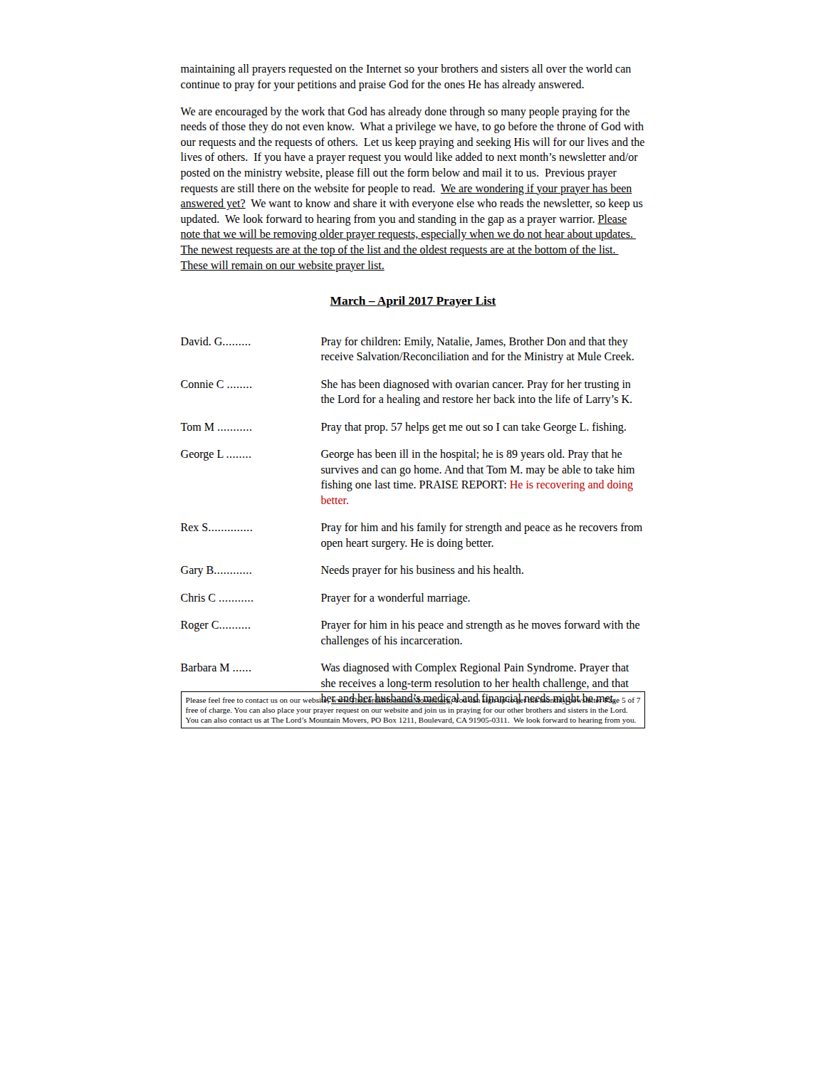maintaining all prayers requested on the Internet so your brothers and sisters all over the world can continue to pray for your petitions and praise God for the ones He has already answered.
We are encouraged by the work that God has already done through so many people praying for the needs of those they do not even know. What a privilege we have, to go before the throne of God with our requests and the requests of others. Let us keep praying and seeking His will for our lives and the lives of others. If you have a prayer request you would like added to next month’s newsletter and/or posted on the ministry website, please fill out the form below and mail it to us. Previous prayer requests are still there on the website for people to read. We are wondering if your prayer has been answered yet? We want to know and share it with everyone else who reads the newsletter, so keep us updated. We look forward to hearing from you and standing in the gap as a prayer warrior. Please note that we will be removing older prayer requests, especially when we do not hear about updates. The newest requests are at the top of the list and the oldest requests are at the bottom of the list. These will remain on our website prayer list.
March – April 2017 Prayer List
| David. G ......... | Pray for children: Emily, Natalie, James, Brother Don and that they receive Salvation/Reconciliation and for the Ministry at Mule Creek. |
| Connie C ........ | She has been diagnosed with ovarian cancer. Pray for her trusting in the Lord for a healing and restore her back into the life of Larry’s K. |
| Tom M ........... | Pray that prop. 57 helps get me out so I can take George L. fishing. |
| George L ........ | George has been ill in the hospital; he is 89 years old. Pray that he survives and can go home. And that Tom M. may be able to take him fishing one last time. PRAISE REPORT: He is recovering and doing better. |
| Rex S .............. | Pray for him and his family for strength and peace as he recovers from open heart surgery. He is doing better. |
| Gary B ............ | Needs prayer for his business and his health. |
| Chris C ........... | Prayer for a wonderful marriage. |
| Roger C .......... | Prayer for him in his peace and strength as he moves forward with the challenges of his incarceration. |
| Barbara M ...... | Was diagnosed with Complex Regional Pain Syndrome. Prayer that she receives a long-term resolution to her health challenge, and that her and her husband’s medical and financial needs might be met. |
Page 5 of 7 Please feel free to contact us on our website, www.TheLordsMountainMovers.org. You can sign up to get the monthly newsletter free of charge. You can also place your prayer request on our website and join us in praying for our other brothers and sisters in the Lord. You can also contact us at The Lord’s Mountain Movers, PO Box 1211, Boulevard, CA 91905-0311. We look forward to hearing from you.